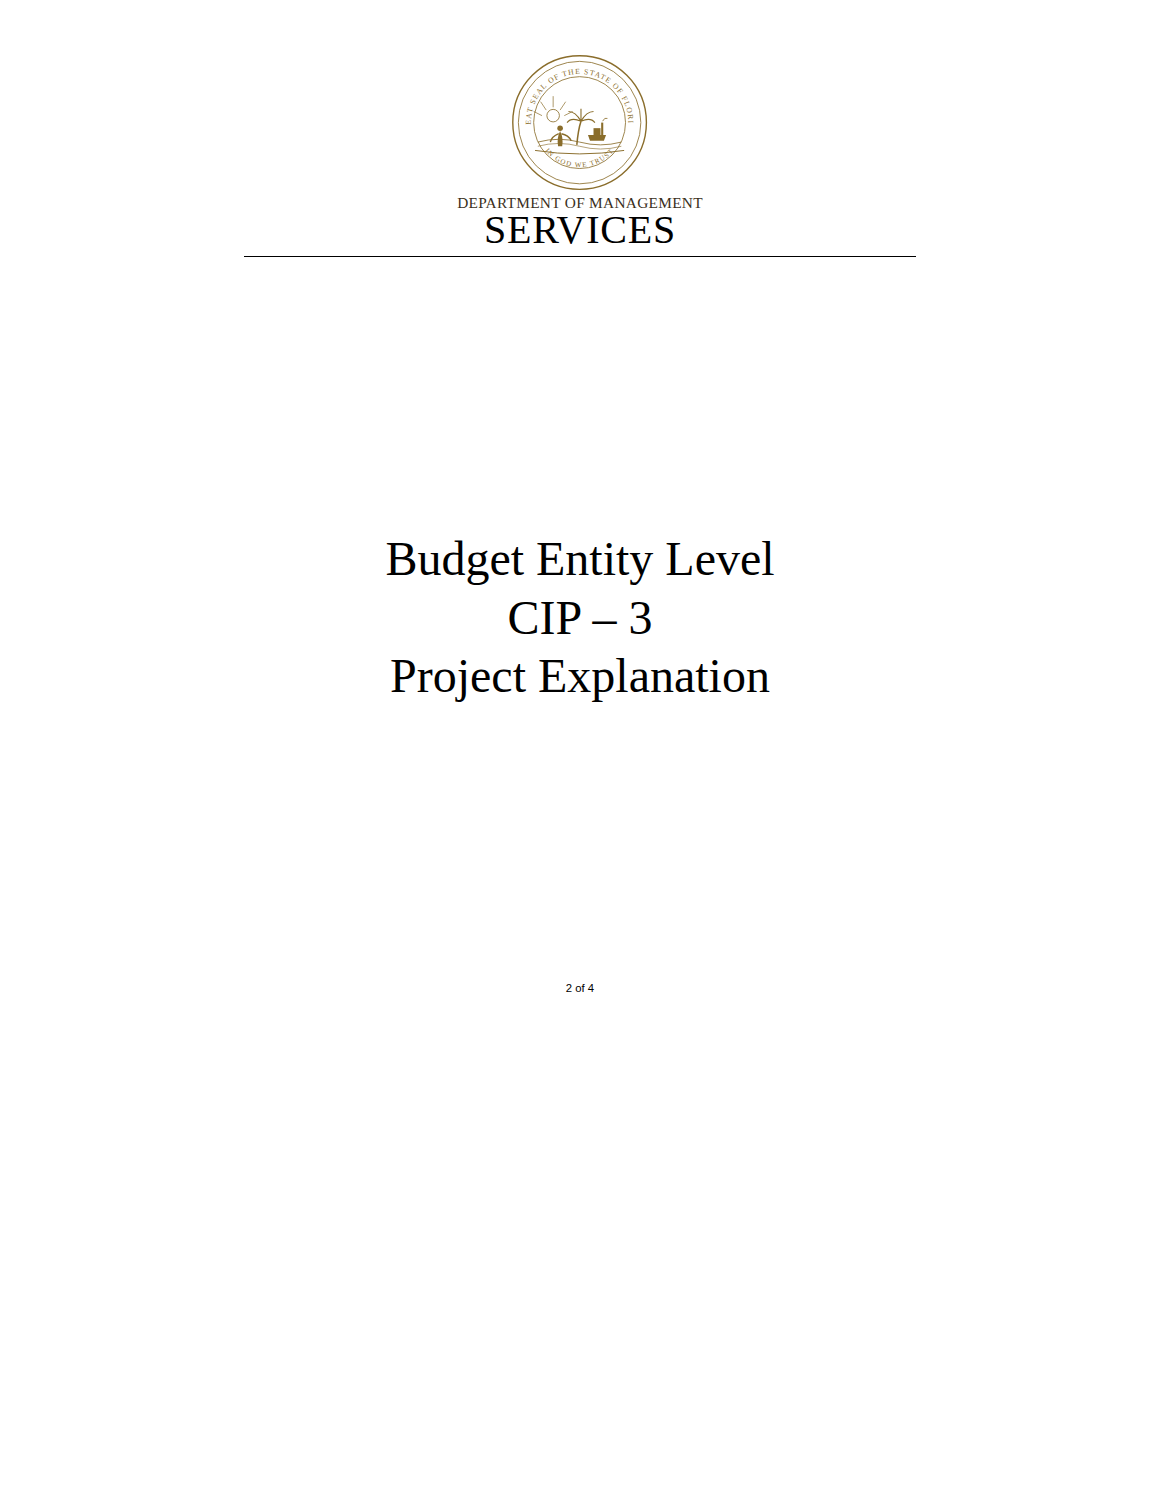GREAT SEAL OF THE STATE OF FLORIDA IN GOD WE TRUST
DEPARTMENT OF MANAGEMENT
SERVICES
Budget Entity Level
CIP – 3
Project Explanation
2 of 4